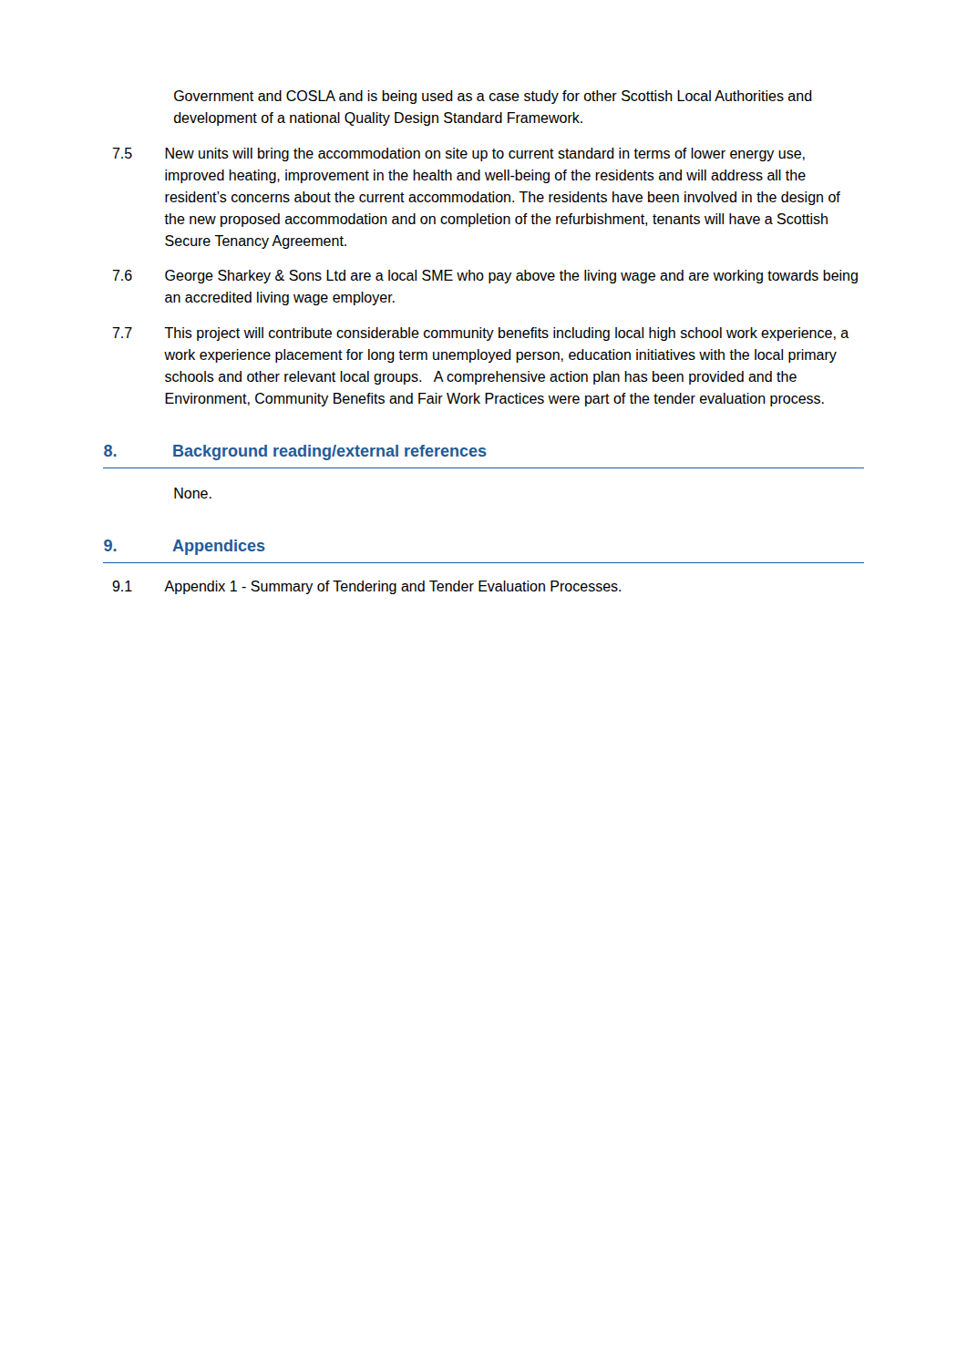Government and COSLA and is being used as a case study for other Scottish Local Authorities and development of a national Quality Design Standard Framework.
7.5
New units will bring the accommodation on site up to current standard in terms of lower energy use, improved heating, improvement in the health and well-being of the residents and will address all the resident’s concerns about the current accommodation. The residents have been involved in the design of the new proposed accommodation and on completion of the refurbishment, tenants will have a Scottish Secure Tenancy Agreement.
7.6
George Sharkey & Sons Ltd are a local SME who pay above the living wage and are working towards being an accredited living wage employer.
7.7
This project will contribute considerable community benefits including local high school work experience, a work experience placement for long term unemployed person, education initiatives with the local primary schools and other relevant local groups. A comprehensive action plan has been provided and the Environment, Community Benefits and Fair Work Practices were part of the tender evaluation process.
8. Background reading/external references
None.
9. Appendices
9.1
Appendix 1 - Summary of Tendering and Tender Evaluation Processes.